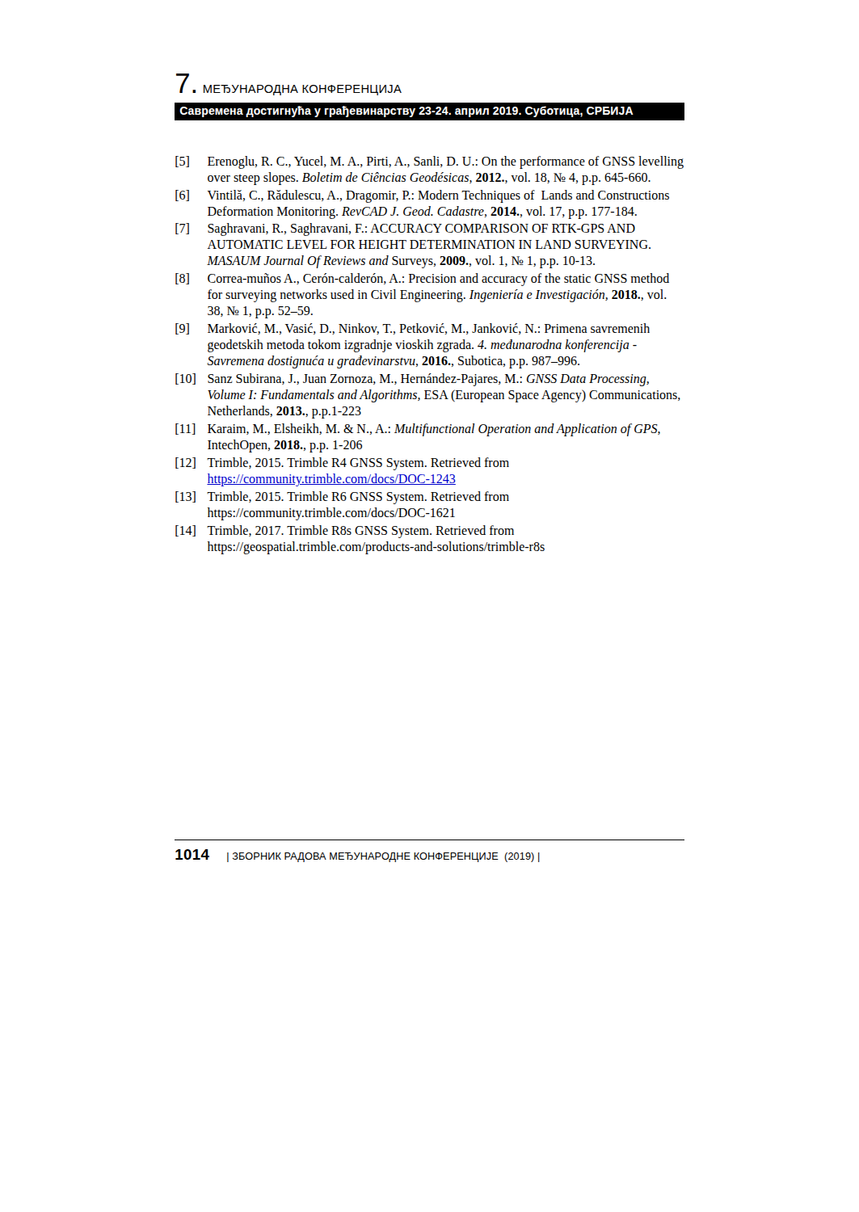7. МЕЂУНАРОДНА КОНФЕРЕНЦИЈА
Савремена достигнућа у грађевинарству 23-24. април 2019. Суботица, СРБИЈА
[5] Erenoglu, R. C., Yucel, M. A., Pirti, A., Sanli, D. U.: On the performance of GNSS levelling over steep slopes. Boletim de Ciências Geodésicas, 2012., vol. 18, № 4, p.p. 645-660.
[6] Vintilă, C., Rădulescu, A., Dragomir, P.: Modern Techniques of Lands and Constructions Deformation Monitoring. RevCAD J. Geod. Cadastre, 2014., vol. 17, p.p. 177-184.
[7] Saghravani, R., Saghravani, F.: ACCURACY COMPARISON OF RTK-GPS AND AUTOMATIC LEVEL FOR HEIGHT DETERMINATION IN LAND SURVEYING. MASAUM Journal Of Reviews and Surveys, 2009., vol. 1, № 1, p.p. 10-13.
[8] Correa-muños A., Cerón-calderón, A.: Precision and accuracy of the static GNSS method for surveying networks used in Civil Engineering. Ingeniería e Investigación, 2018., vol. 38, № 1, p.p. 52–59.
[9] Marković, M., Vasić, D., Ninkov, T., Petković, M., Janković, N.: Primena savremenih geodetskih metoda tokom izgradnje vioskih zgrada. 4. međunarodna konferencija - Savremena dostignuća u građevinarstvu, 2016., Subotica, p.p. 987–996.
[10] Sanz Subirana, J., Juan Zornoza, M., Hernández-Pajares, M.: GNSS Data Processing, Volume I: Fundamentals and Algorithms, ESA (European Space Agency) Communications, Netherlands, 2013., p.p.1-223
[11] Karaim, M., Elsheikh, M. & N., A.: Multifunctional Operation and Application of GPS, IntechOpen, 2018., p.p. 1-206
[12] Trimble, 2015. Trimble R4 GNSS System. Retrieved from https://community.trimble.com/docs/DOC-1243
[13] Trimble, 2015. Trimble R6 GNSS System. Retrieved from https://community.trimble.com/docs/DOC-1621
[14] Trimble, 2017. Trimble R8s GNSS System. Retrieved from https://geospatial.trimble.com/products-and-solutions/trimble-r8s
1014 | ЗБОРНИК РАДОВА МЕЂУНАРОДНЕ КОНФЕРЕНЦИЈЕ (2019) |